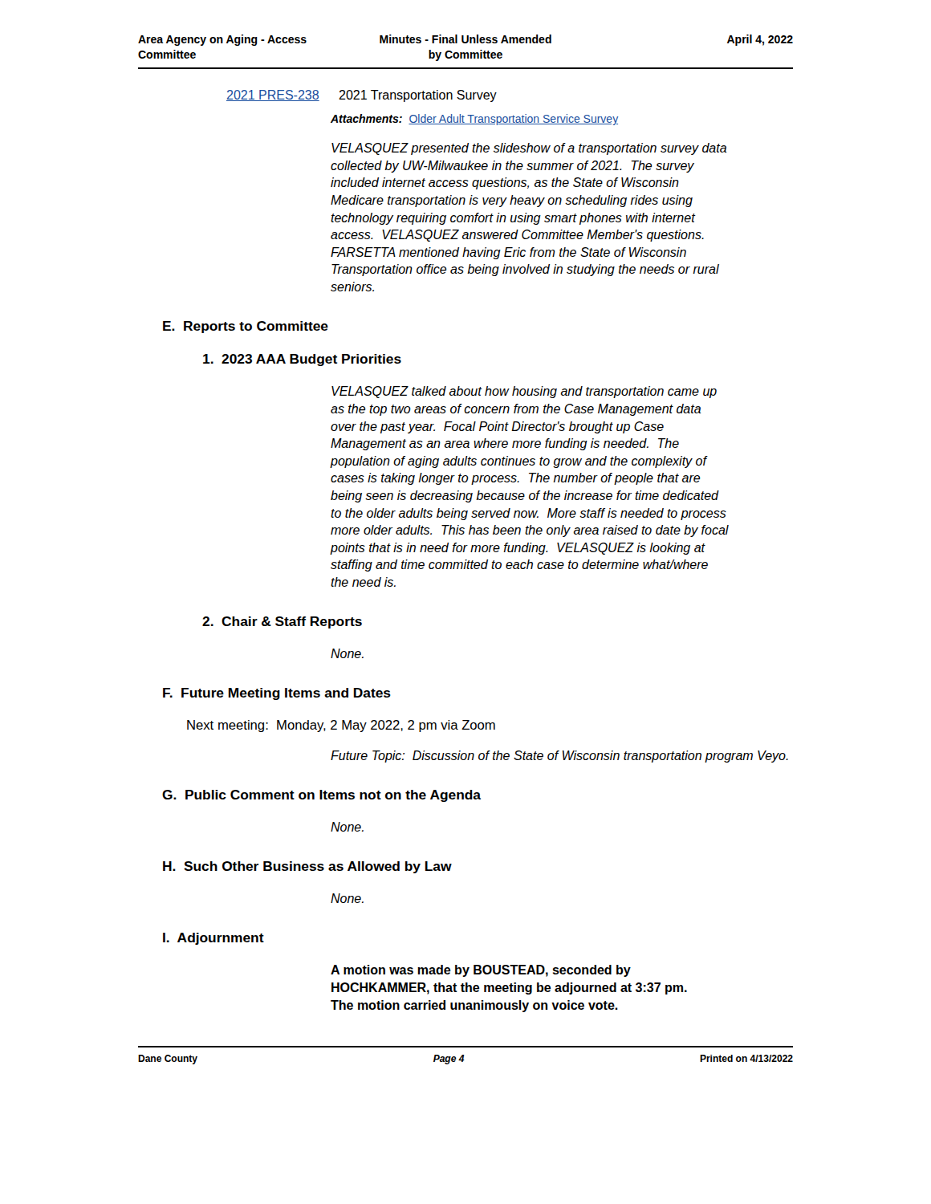Area Agency on Aging - Access
Committee
Minutes - Final Unless Amended
by Committee
April 4, 2022
2021 PRES-238
2021 Transportation Survey
Attachments: Older Adult Transportation Service Survey
VELASQUEZ presented the slideshow of a transportation survey data collected by UW-Milwaukee in the summer of 2021. The survey included internet access questions, as the State of Wisconsin Medicare transportation is very heavy on scheduling rides using technology requiring comfort in using smart phones with internet access. VELASQUEZ answered Committee Member's questions. FARSETTA mentioned having Eric from the State of Wisconsin Transportation office as being involved in studying the needs or rural seniors.
E. Reports to Committee
1. 2023 AAA Budget Priorities
VELASQUEZ talked about how housing and transportation came up as the top two areas of concern from the Case Management data over the past year. Focal Point Director's brought up Case Management as an area where more funding is needed. The population of aging adults continues to grow and the complexity of cases is taking longer to process. The number of people that are being seen is decreasing because of the increase for time dedicated to the older adults being served now. More staff is needed to process more older adults. This has been the only area raised to date by focal points that is in need for more funding. VELASQUEZ is looking at staffing and time committed to each case to determine what/where the need is.
2. Chair & Staff Reports
None.
F. Future Meeting Items and Dates
Next meeting: Monday, 2 May 2022, 2 pm via Zoom
Future Topic: Discussion of the State of Wisconsin transportation program Veyo.
G. Public Comment on Items not on the Agenda
None.
H. Such Other Business as Allowed by Law
None.
I. Adjournment
A motion was made by BOUSTEAD, seconded by HOCHKAMMER, that the meeting be adjourned at 3:37 pm. The motion carried unanimously on voice vote.
Dane County
Page 4
Printed on 4/13/2022